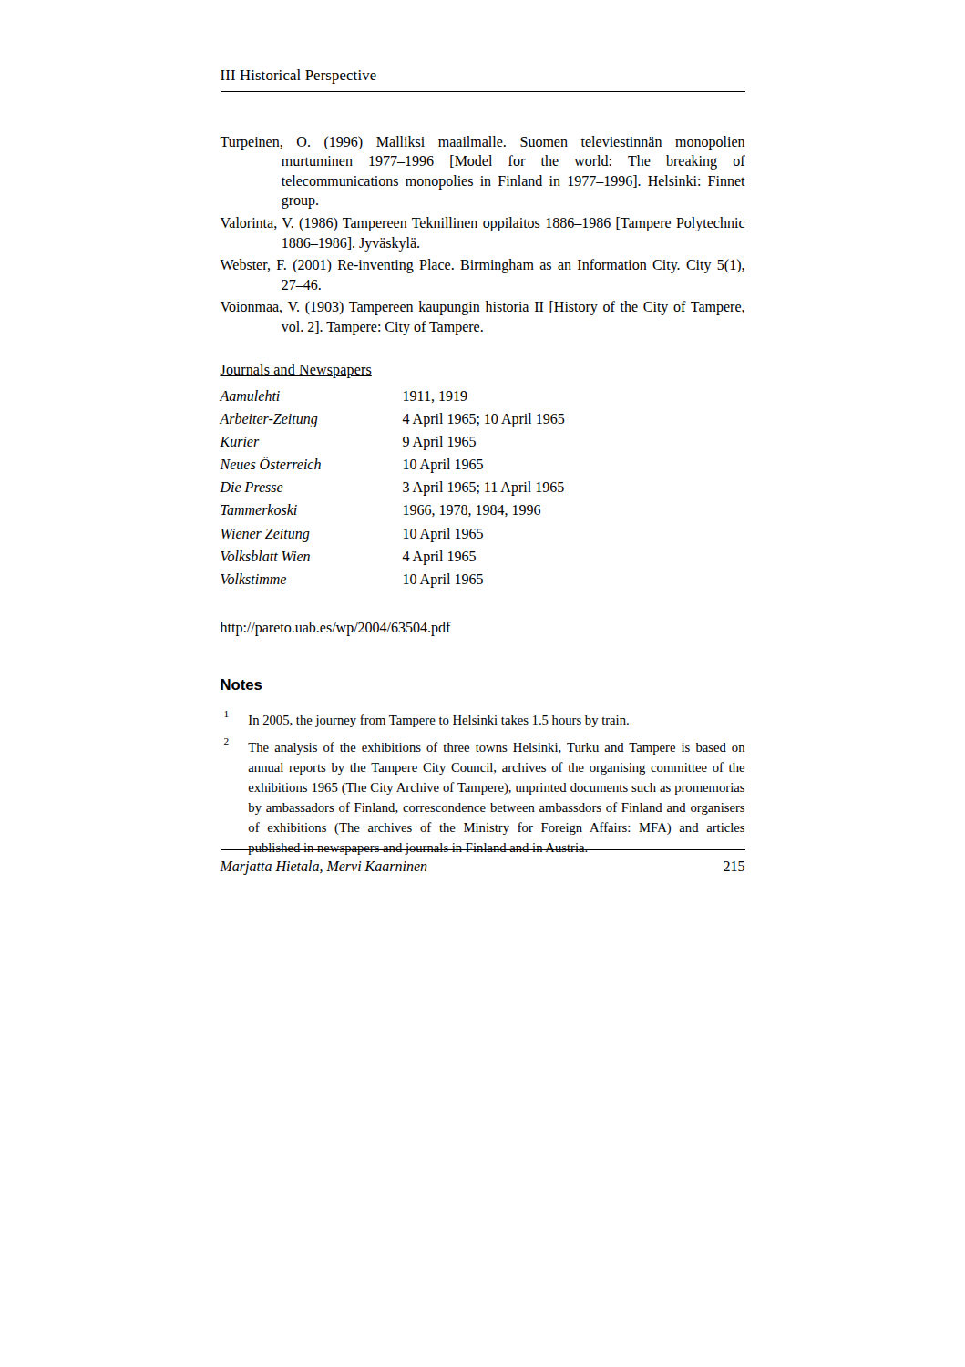III Historical Perspective
Turpeinen, O. (1996) Malliksi maailmalle. Suomen televiestinnän monopolien murtuminen 1977–1996 [Model for the world: The breaking of telecommunications monopolies in Finland in 1977–1996]. Helsinki: Finnet group.
Valorinta, V. (1986) Tampereen Teknillinen oppilaitos 1886–1986 [Tampere Polytechnic 1886–1986]. Jyväskylä.
Webster, F. (2001) Re-inventing Place. Birmingham as an Information City. City 5(1), 27–46.
Voionmaa, V. (1903) Tampereen kaupungin historia II [History of the City of Tampere, vol. 2]. Tampere: City of Tampere.
Journals and Newspapers
| Aamulehti | 1911, 1919 |
| Arbeiter-Zeitung | 4 April 1965; 10 April 1965 |
| Kurier | 9 April 1965 |
| Neues Österreich | 10 April 1965 |
| Die Presse | 3 April 1965; 11 April 1965 |
| Tammerkoski | 1966, 1978, 1984, 1996 |
| Wiener Zeitung | 10 April 1965 |
| Volksblatt Wien | 4 April 1965 |
| Volkstimme | 10 April 1965 |
http://pareto.uab.es/wp/2004/63504.pdf
Notes
In 2005, the journey from Tampere to Helsinki takes 1.5 hours by train.
The analysis of the exhibitions of three towns Helsinki, Turku and Tampere is based on annual reports by the Tampere City Council, archives of the organising committee of the exhibitions 1965 (The City Archive of Tampere), unprinted documents such as promemorias by ambassadors of Finland, correscondence between ambassdors of Finland and organisers of exhibitions (The archives of the Ministry for Foreign Affairs: MFA) and articles published in newspapers and journals in Finland and in Austria.
Marjatta Hietala, Mervi Kaarninen 215